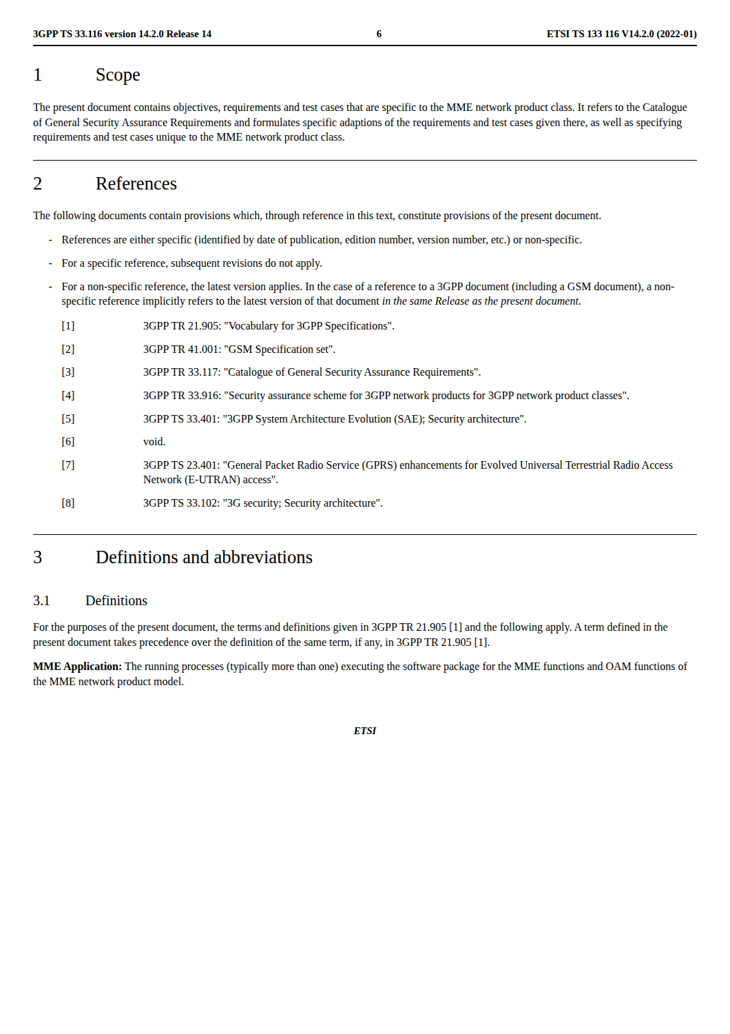3GPP TS 33.116 version 14.2.0 Release 14
6
ETSI TS 133 116 V14.2.0 (2022-01)
1 Scope
The present document contains objectives, requirements and test cases that are specific to the MME network product class. It refers to the Catalogue of General Security Assurance Requirements and formulates specific adaptions of the requirements and test cases given there, as well as specifying requirements and test cases unique to the MME network product class.
2 References
The following documents contain provisions which, through reference in this text, constitute provisions of the present document.
References are either specific (identified by date of publication, edition number, version number, etc.) or non-specific.
For a specific reference, subsequent revisions do not apply.
For a non-specific reference, the latest version applies. In the case of a reference to a 3GPP document (including a GSM document), a non-specific reference implicitly refers to the latest version of that document in the same Release as the present document.
| [1] | 3GPP TR 21.905: "Vocabulary for 3GPP Specifications". |
| [2] | 3GPP TR 41.001: "GSM Specification set". |
| [3] | 3GPP TR 33.117: "Catalogue of General Security Assurance Requirements". |
| [4] | 3GPP TR 33.916: "Security assurance scheme for 3GPP network products for 3GPP network product classes". |
| [5] | 3GPP TS 33.401: "3GPP System Architecture Evolution (SAE); Security architecture". |
| [6] | void. |
| [7] | 3GPP TS 23.401: "General Packet Radio Service (GPRS) enhancements for Evolved Universal Terrestrial Radio Access Network (E-UTRAN) access". |
| [8] | 3GPP TS 33.102: "3G security; Security architecture". |
3 Definitions and abbreviations
3.1 Definitions
For the purposes of the present document, the terms and definitions given in 3GPP TR 21.905 [1] and the following apply. A term defined in the present document takes precedence over the definition of the same term, if any, in 3GPP TR 21.905 [1].
MME Application: The running processes (typically more than one) executing the software package for the MME functions and OAM functions of the MME network product model.
ETSI